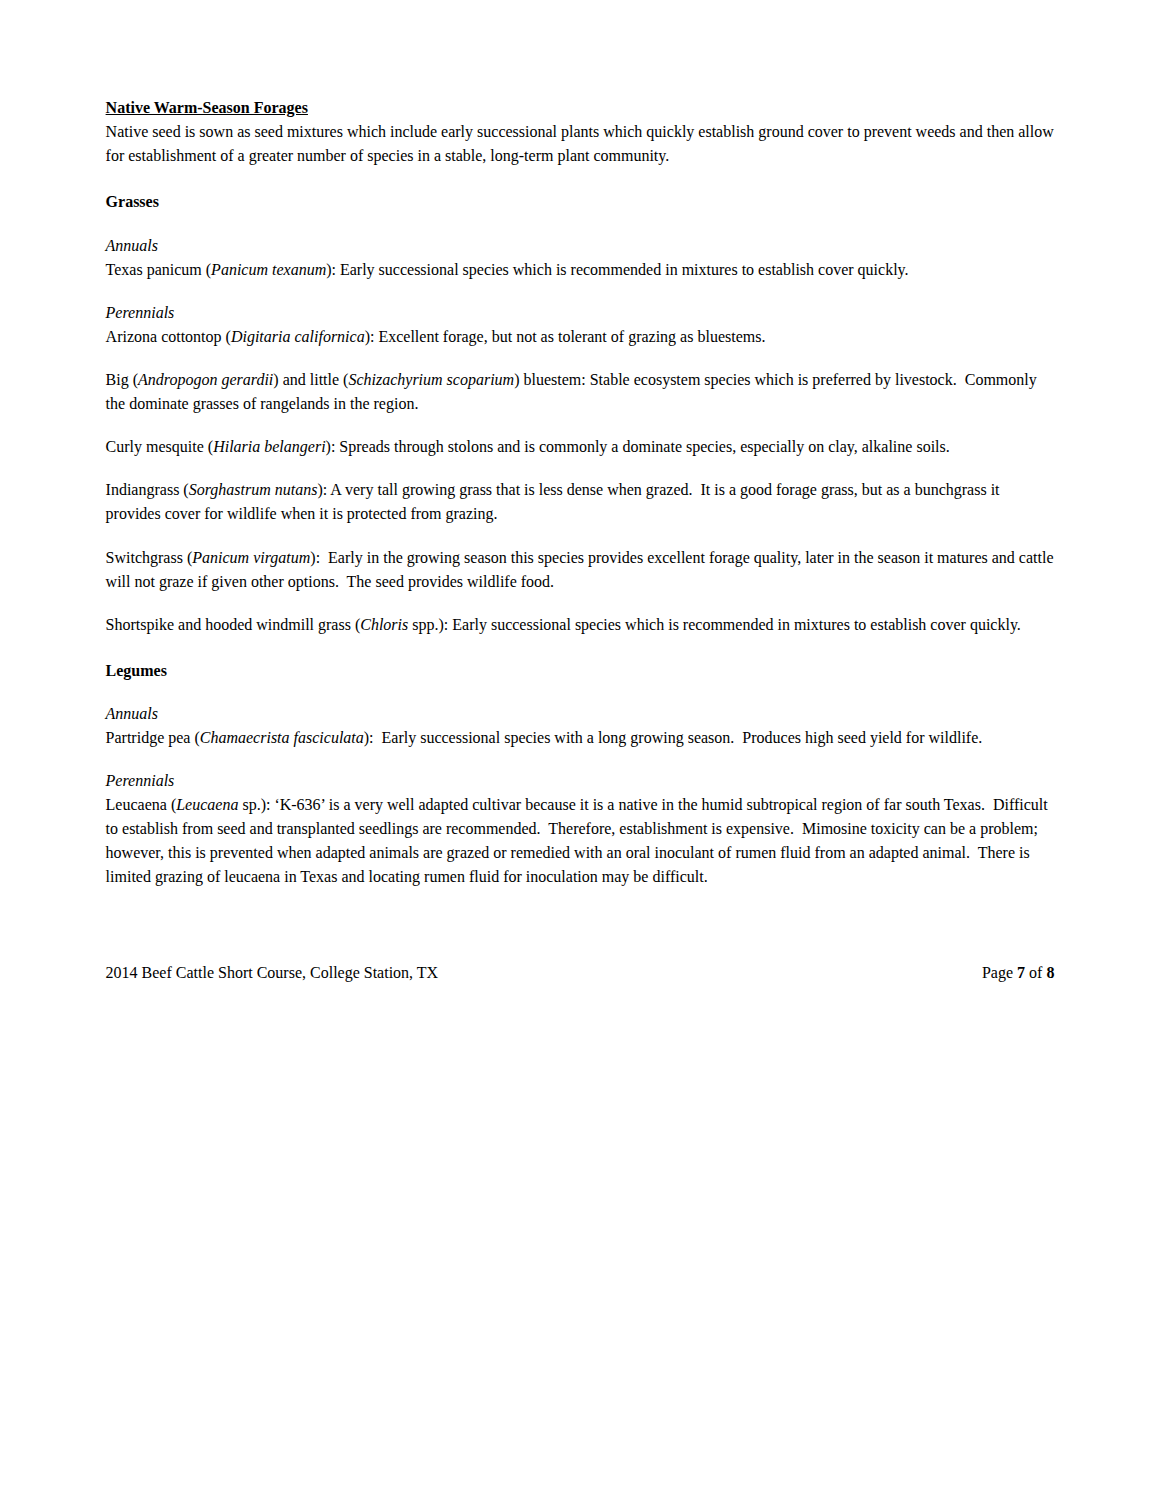Native Warm-Season Forages
Native seed is sown as seed mixtures which include early successional plants which quickly establish ground cover to prevent weeds and then allow for establishment of a greater number of species in a stable, long-term plant community.
Grasses
Annuals
Texas panicum (Panicum texanum): Early successional species which is recommended in mixtures to establish cover quickly.
Perennials
Arizona cottontop (Digitaria californica): Excellent forage, but not as tolerant of grazing as bluestems.
Big (Andropogon gerardii) and little (Schizachyrium scoparium) bluestem: Stable ecosystem species which is preferred by livestock. Commonly the dominate grasses of rangelands in the region.
Curly mesquite (Hilaria belangeri): Spreads through stolons and is commonly a dominate species, especially on clay, alkaline soils.
Indiangrass (Sorghastrum nutans): A very tall growing grass that is less dense when grazed. It is a good forage grass, but as a bunchgrass it provides cover for wildlife when it is protected from grazing.
Switchgrass (Panicum virgatum): Early in the growing season this species provides excellent forage quality, later in the season it matures and cattle will not graze if given other options. The seed provides wildlife food.
Shortspike and hooded windmill grass (Chloris spp.): Early successional species which is recommended in mixtures to establish cover quickly.
Legumes
Annuals
Partridge pea (Chamaecrista fasciculata): Early successional species with a long growing season. Produces high seed yield for wildlife.
Perennials
Leucaena (Leucaena sp.): ‘K-636’ is a very well adapted cultivar because it is a native in the humid subtropical region of far south Texas. Difficult to establish from seed and transplanted seedlings are recommended. Therefore, establishment is expensive. Mimosine toxicity can be a problem; however, this is prevented when adapted animals are grazed or remedied with an oral inoculant of rumen fluid from an adapted animal. There is limited grazing of leucaena in Texas and locating rumen fluid for inoculation may be difficult.
2014 Beef Cattle Short Course, College Station, TX Page 7 of 8